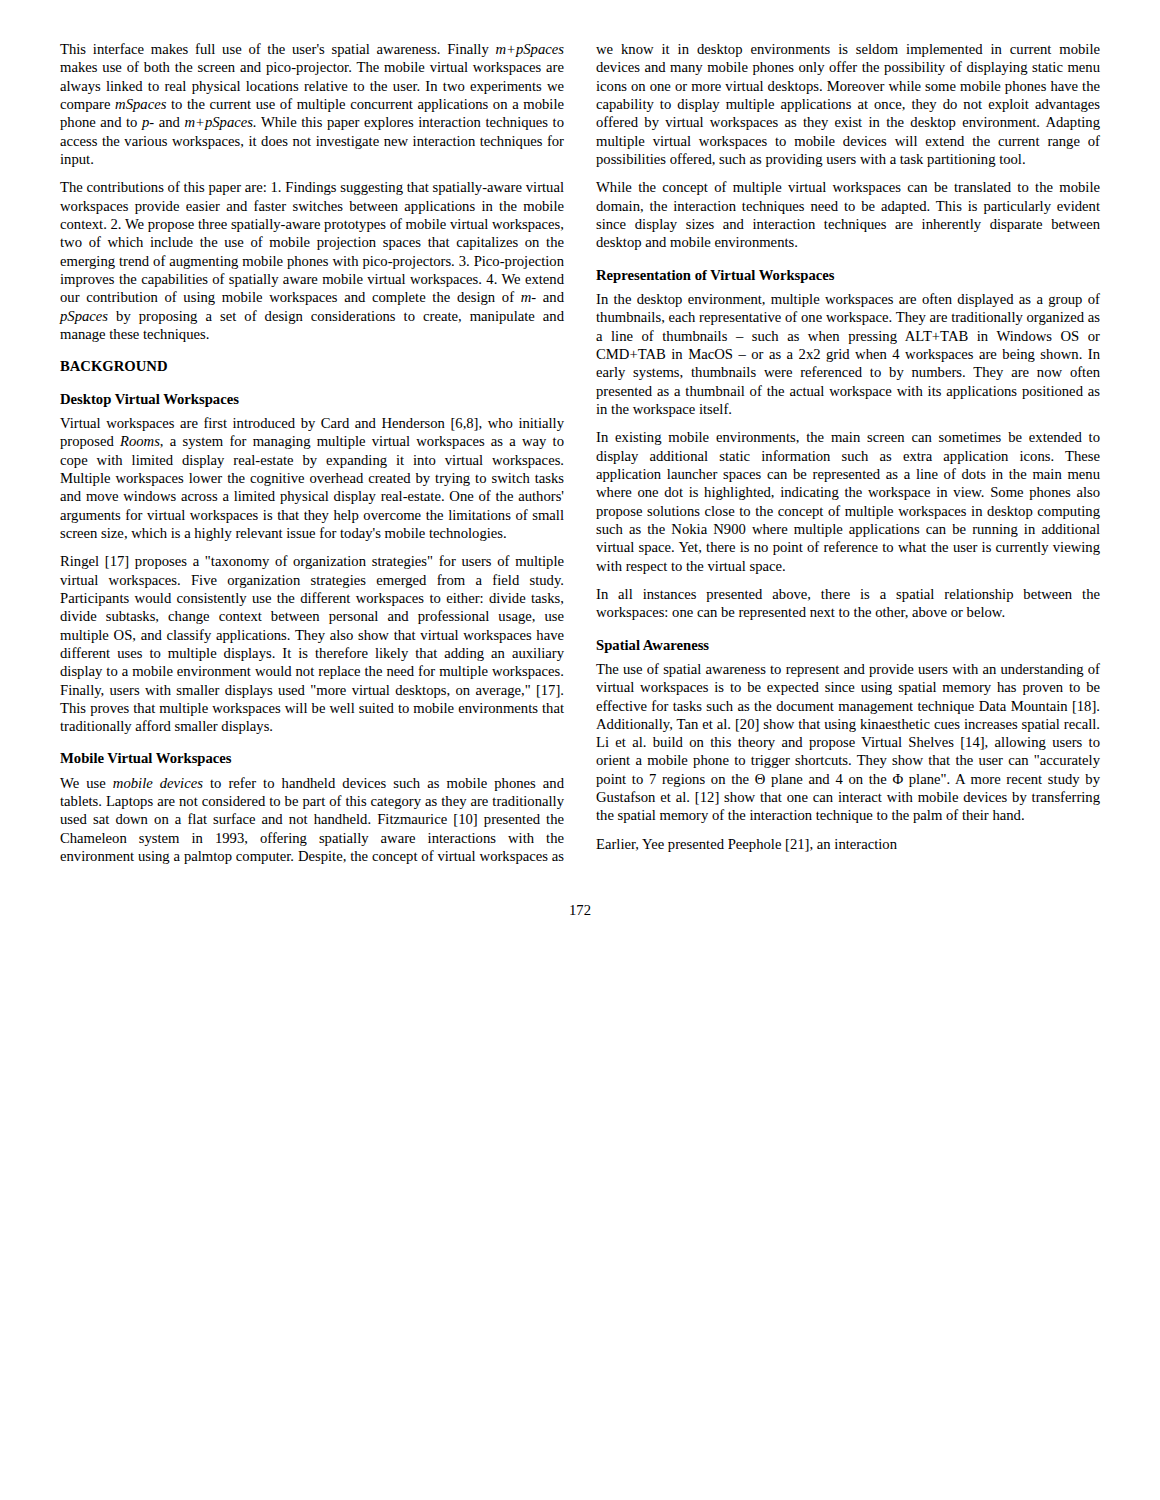This interface makes full use of the user's spatial awareness. Finally m+pSpaces makes use of both the screen and pico-projector. The mobile virtual workspaces are always linked to real physical locations relative to the user. In two experiments we compare mSpaces to the current use of multiple concurrent applications on a mobile phone and to p- and m+pSpaces. While this paper explores interaction techniques to access the various workspaces, it does not investigate new interaction techniques for input.
The contributions of this paper are: 1. Findings suggesting that spatially-aware virtual workspaces provide easier and faster switches between applications in the mobile context. 2. We propose three spatially-aware prototypes of mobile virtual workspaces, two of which include the use of mobile projection spaces that capitalizes on the emerging trend of augmenting mobile phones with pico-projectors. 3. Pico-projection improves the capabilities of spatially aware mobile virtual workspaces. 4. We extend our contribution of using mobile workspaces and complete the design of m- and pSpaces by proposing a set of design considerations to create, manipulate and manage these techniques.
Background
Desktop Virtual Workspaces
Virtual workspaces are first introduced by Card and Henderson [6,8], who initially proposed Rooms, a system for managing multiple virtual workspaces as a way to cope with limited display real-estate by expanding it into virtual workspaces. Multiple workspaces lower the cognitive overhead created by trying to switch tasks and move windows across a limited physical display real-estate. One of the authors' arguments for virtual workspaces is that they help overcome the limitations of small screen size, which is a highly relevant issue for today's mobile technologies.
Ringel [17] proposes a "taxonomy of organization strategies" for users of multiple virtual workspaces. Five organization strategies emerged from a field study. Participants would consistently use the different workspaces to either: divide tasks, divide subtasks, change context between personal and professional usage, use multiple OS, and classify applications. They also show that virtual workspaces have different uses to multiple displays. It is therefore likely that adding an auxiliary display to a mobile environment would not replace the need for multiple workspaces. Finally, users with smaller displays used "more virtual desktops, on average," [17]. This proves that multiple workspaces will be well suited to mobile environments that traditionally afford smaller displays.
Mobile Virtual Workspaces
We use mobile devices to refer to handheld devices such as mobile phones and tablets. Laptops are not considered to be part of this category as they are traditionally used sat down on a flat surface and not handheld. Fitzmaurice [10] presented the Chameleon system in 1993, offering spatially aware interactions with the environment using a palmtop computer. Despite, the concept of virtual workspaces as we know it in desktop environments is seldom implemented in current mobile devices and many mobile phones only offer the possibility of displaying static menu icons on one or more virtual desktops. Moreover while some mobile phones have the capability to display multiple applications at once, they do not exploit advantages offered by virtual workspaces as they exist in the desktop environment. Adapting multiple virtual workspaces to mobile devices will extend the current range of possibilities offered, such as providing users with a task partitioning tool.
While the concept of multiple virtual workspaces can be translated to the mobile domain, the interaction techniques need to be adapted. This is particularly evident since display sizes and interaction techniques are inherently disparate between desktop and mobile environments.
Representation of Virtual Workspaces
In the desktop environment, multiple workspaces are often displayed as a group of thumbnails, each representative of one workspace. They are traditionally organized as a line of thumbnails – such as when pressing ALT+TAB in Windows OS or CMD+TAB in MacOS – or as a 2x2 grid when 4 workspaces are being shown. In early systems, thumbnails were referenced to by numbers. They are now often presented as a thumbnail of the actual workspace with its applications positioned as in the workspace itself.
In existing mobile environments, the main screen can sometimes be extended to display additional static information such as extra application icons. These application launcher spaces can be represented as a line of dots in the main menu where one dot is highlighted, indicating the workspace in view. Some phones also propose solutions close to the concept of multiple workspaces in desktop computing such as the Nokia N900 where multiple applications can be running in additional virtual space. Yet, there is no point of reference to what the user is currently viewing with respect to the virtual space.
In all instances presented above, there is a spatial relationship between the workspaces: one can be represented next to the other, above or below.
Spatial Awareness
The use of spatial awareness to represent and provide users with an understanding of virtual workspaces is to be expected since using spatial memory has proven to be effective for tasks such as the document management technique Data Mountain [18]. Additionally, Tan et al. [20] show that using kinaesthetic cues increases spatial recall. Li et al. build on this theory and propose Virtual Shelves [14], allowing users to orient a mobile phone to trigger shortcuts. They show that the user can "accurately point to 7 regions on the Θ plane and 4 on the Φ plane". A more recent study by Gustafson et al. [12] show that one can interact with mobile devices by transferring the spatial memory of the interaction technique to the palm of their hand.
Earlier, Yee presented Peephole [21], an interaction
172